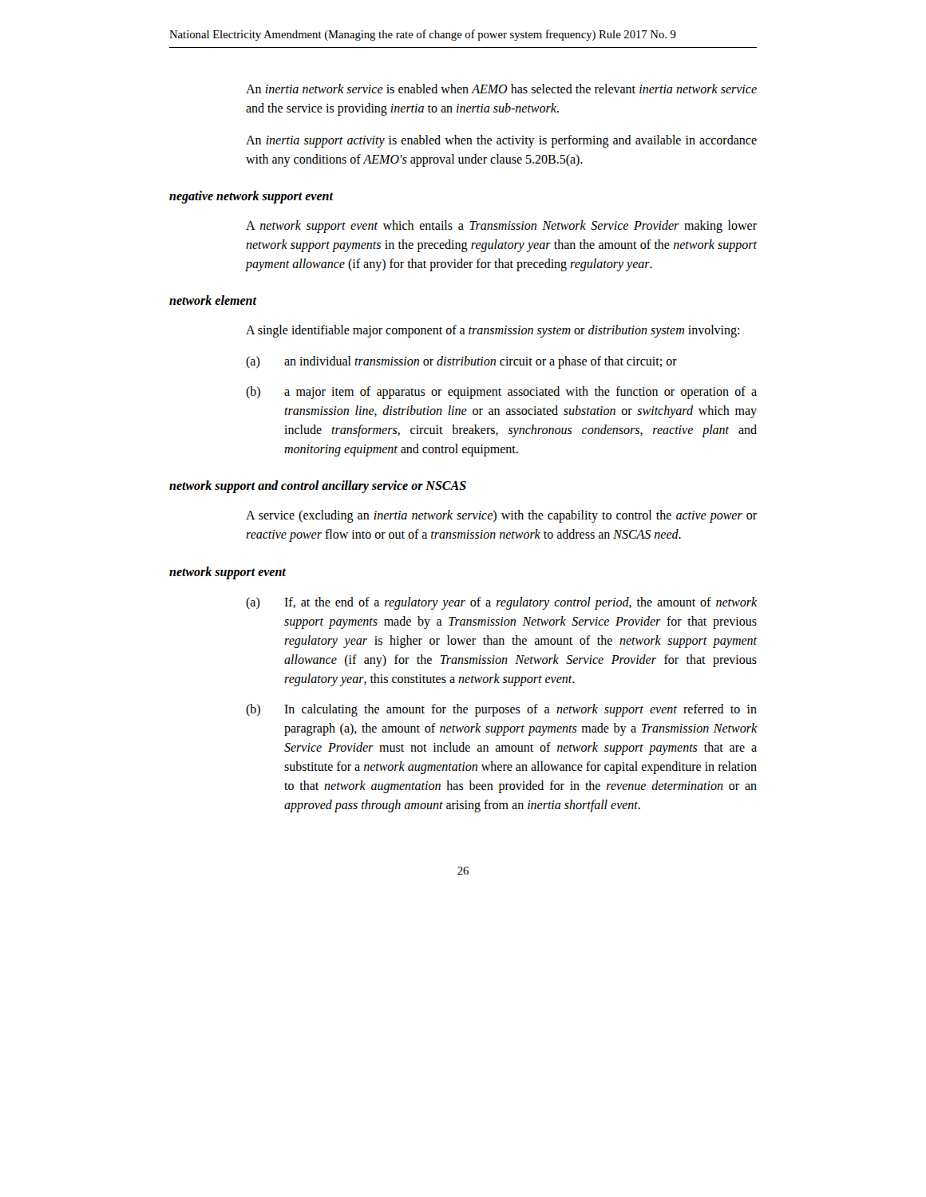National Electricity Amendment (Managing the rate of change of power system frequency) Rule 2017 No. 9
An inertia network service is enabled when AEMO has selected the relevant inertia network service and the service is providing inertia to an inertia sub-network.
An inertia support activity is enabled when the activity is performing and available in accordance with any conditions of AEMO's approval under clause 5.20B.5(a).
negative network support event
A network support event which entails a Transmission Network Service Provider making lower network support payments in the preceding regulatory year than the amount of the network support payment allowance (if any) for that provider for that preceding regulatory year.
network element
A single identifiable major component of a transmission system or distribution system involving:
an individual transmission or distribution circuit or a phase of that circuit; or
a major item of apparatus or equipment associated with the function or operation of a transmission line, distribution line or an associated substation or switchyard which may include transformers, circuit breakers, synchronous condensors, reactive plant and monitoring equipment and control equipment.
network support and control ancillary service or NSCAS
A service (excluding an inertia network service) with the capability to control the active power or reactive power flow into or out of a transmission network to address an NSCAS need.
network support event
If, at the end of a regulatory year of a regulatory control period, the amount of network support payments made by a Transmission Network Service Provider for that previous regulatory year is higher or lower than the amount of the network support payment allowance (if any) for the Transmission Network Service Provider for that previous regulatory year, this constitutes a network support event.
In calculating the amount for the purposes of a network support event referred to in paragraph (a), the amount of network support payments made by a Transmission Network Service Provider must not include an amount of network support payments that are a substitute for a network augmentation where an allowance for capital expenditure in relation to that network augmentation has been provided for in the revenue determination or an approved pass through amount arising from an inertia shortfall event.
26